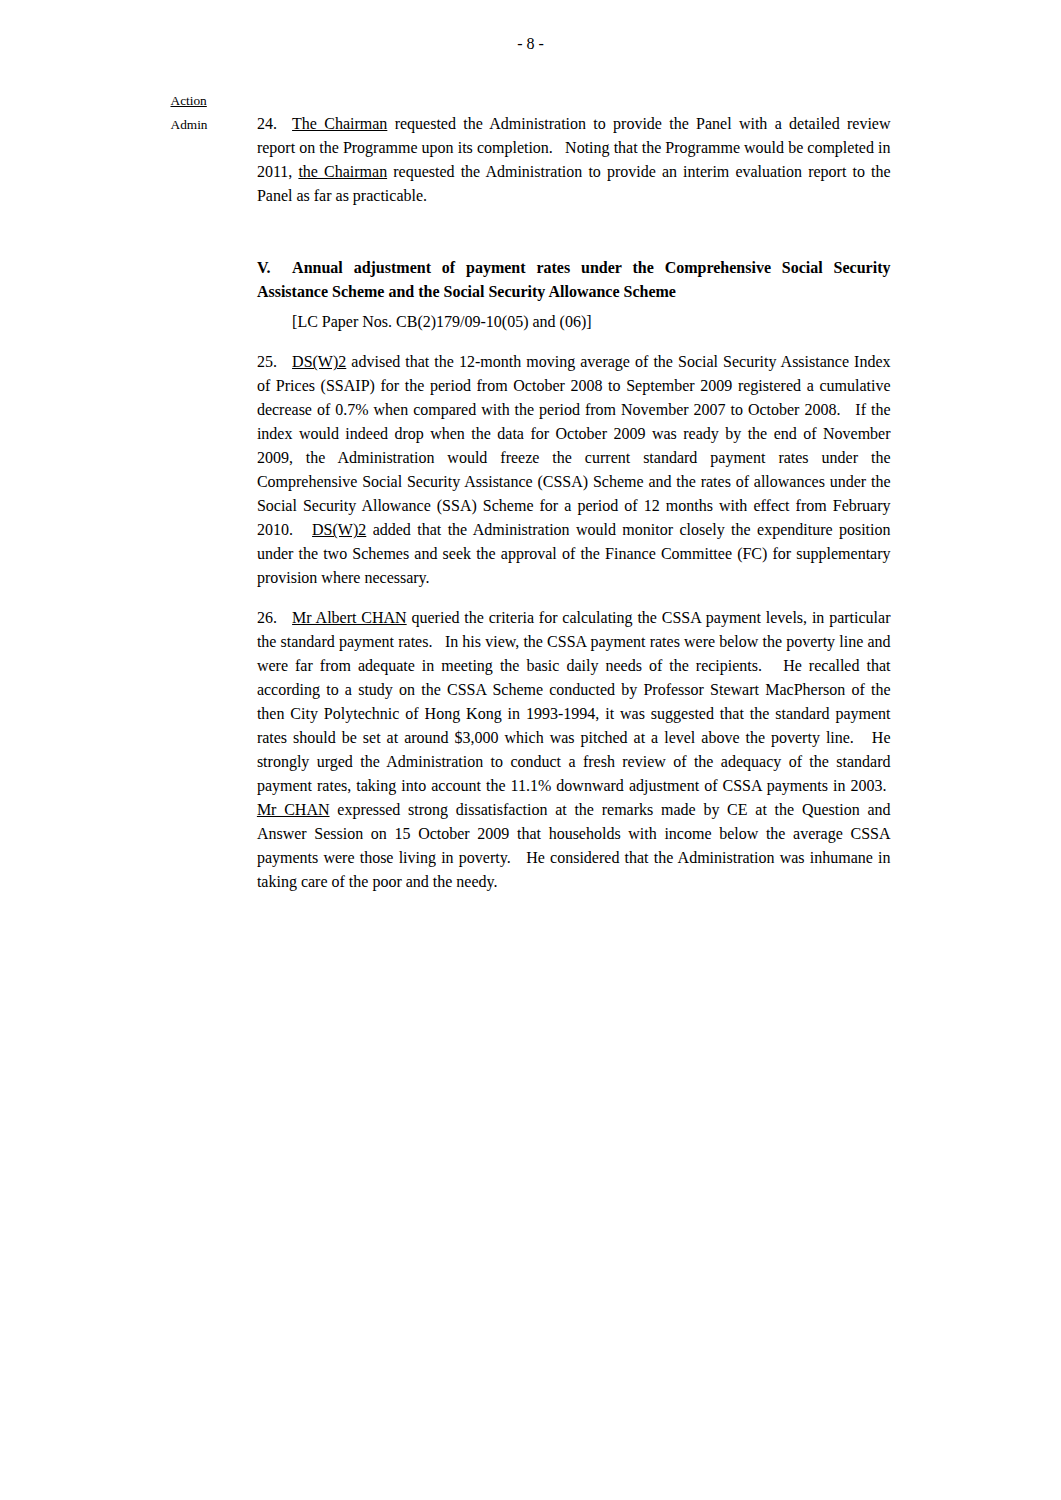- 8 -
| Action | |
| Admin | 24. The Chairman requested the Administration to provide the Panel with a detailed review report on the Programme upon its completion. Noting that the Programme would be completed in 2011, the Chairman requested the Administration to provide an interim evaluation report to the Panel as far as practicable. |
| | V. Annual adjustment of payment rates under the Comprehensive Social Security Assistance Scheme and the Social Security Allowance Scheme [LC Paper Nos. CB(2)179/09-10(05) and (06)] 25. DS(W)2 advised that the 12-month moving average of the Social Security Assistance Index of Prices (SSAIP) for the period from October 2008 to September 2009 registered a cumulative decrease of 0.7% when compared with the period from November 2007 to October 2008. If the index would indeed drop when the data for October 2009 was ready by the end of November 2009, the Administration would freeze the current standard payment rates under the Comprehensive Social Security Assistance (CSSA) Scheme and the rates of allowances under the Social Security Allowance (SSA) Scheme for a period of 12 months with effect from February 2010. DS(W)2 added that the Administration would monitor closely the expenditure position under the two Schemes and seek the approval of the Finance Committee (FC) for supplementary provision where necessary. 26. Mr Albert CHAN queried the criteria for calculating the CSSA payment levels, in particular the standard payment rates. In his view, the CSSA payment rates were below the poverty line and were far from adequate in meeting the basic daily needs of the recipients. He recalled that according to a study on the CSSA Scheme conducted by Professor Stewart MacPherson of the then City Polytechnic of Hong Kong in 1993-1994, it was suggested that the standard payment rates should be set at around $3,000 which was pitched at a level above the poverty line. He strongly urged the Administration to conduct a fresh review of the adequacy of the standard payment rates, taking into account the 11.1% downward adjustment of CSSA payments in 2003. Mr CHAN expressed strong dissatisfaction at the remarks made by CE at the Question and Answer Session on 15 October 2009 that households with income below the average CSSA payments were those living in poverty. He considered that the Administration was inhumane in taking care of the poor and the needy. |